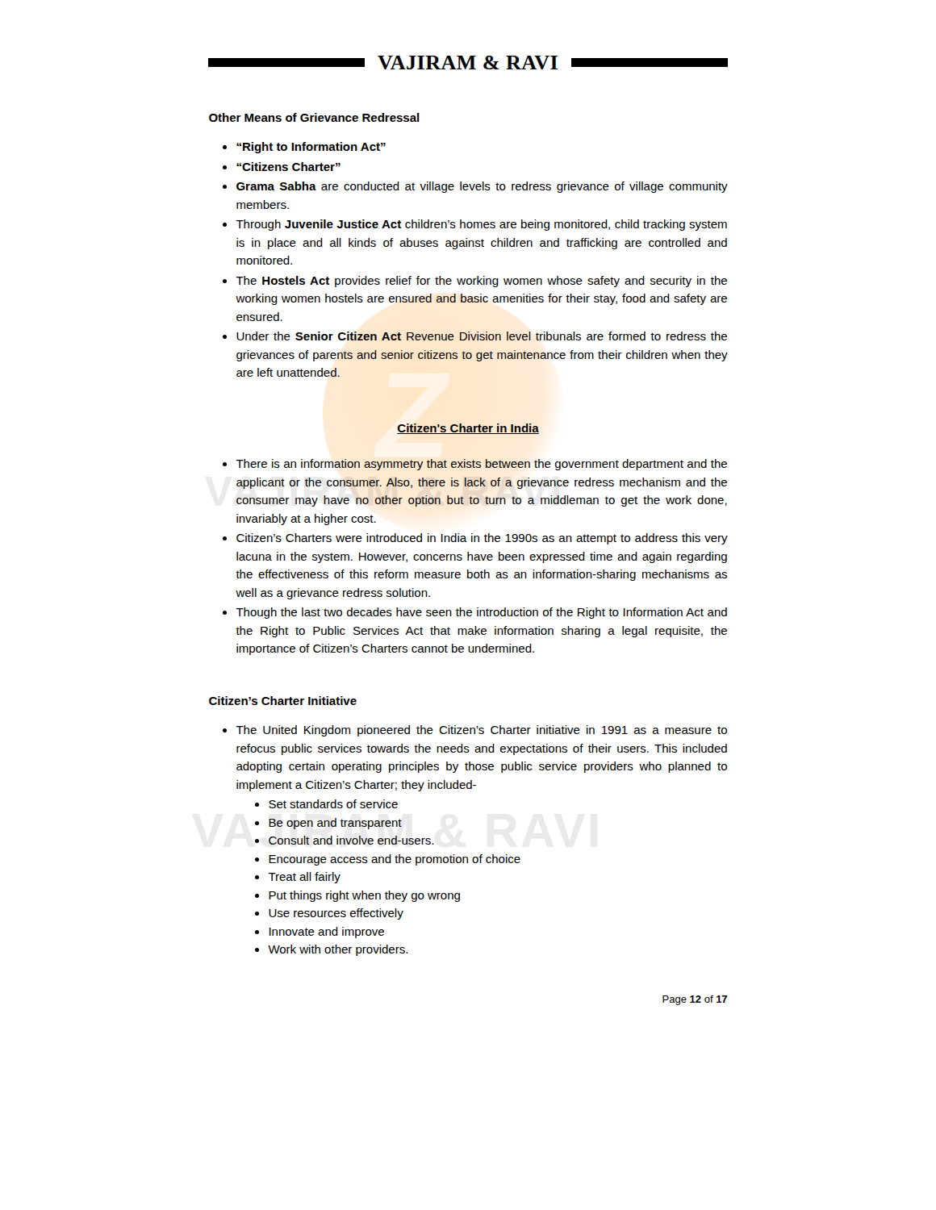Z
VAJIRAM & RAVI
VAJIRAM & RAVI
VAJIRAM & RAVI
Other Means of Grievance Redressal
“Right to Information Act”
“Citizens Charter”
Grama Sabha are conducted at village levels to redress grievance of village community members.
Through Juvenile Justice Act children’s homes are being monitored, child tracking system is in place and all kinds of abuses against children and trafficking are controlled and monitored.
The Hostels Act provides relief for the working women whose safety and security in the working women hostels are ensured and basic amenities for their stay, food and safety are ensured.
Under the Senior Citizen Act Revenue Division level tribunals are formed to redress the grievances of parents and senior citizens to get maintenance from their children when they are left unattended.
Citizen's Charter in India
There is an information asymmetry that exists between the government department and the applicant or the consumer. Also, there is lack of a grievance redress mechanism and the consumer may have no other option but to turn to a middleman to get the work done, invariably at a higher cost.
Citizen’s Charters were introduced in India in the 1990s as an attempt to address this very lacuna in the system. However, concerns have been expressed time and again regarding the effectiveness of this reform measure both as an information-sharing mechanisms as well as a grievance redress solution.
Though the last two decades have seen the introduction of the Right to Information Act and the Right to Public Services Act that make information sharing a legal requisite, the importance of Citizen’s Charters cannot be undermined.
Citizen’s Charter Initiative
The United Kingdom pioneered the Citizen’s Charter initiative in 1991 as a measure to refocus public services towards the needs and expectations of their users. This included adopting certain operating principles by those public service providers who planned to implement a Citizen’s Charter; they included-
Set standards of service
Be open and transparent
Consult and involve end-users.
Encourage access and the promotion of choice
Treat all fairly
Put things right when they go wrong
Use resources effectively
Innovate and improve
Work with other providers.
Page 12 of 17